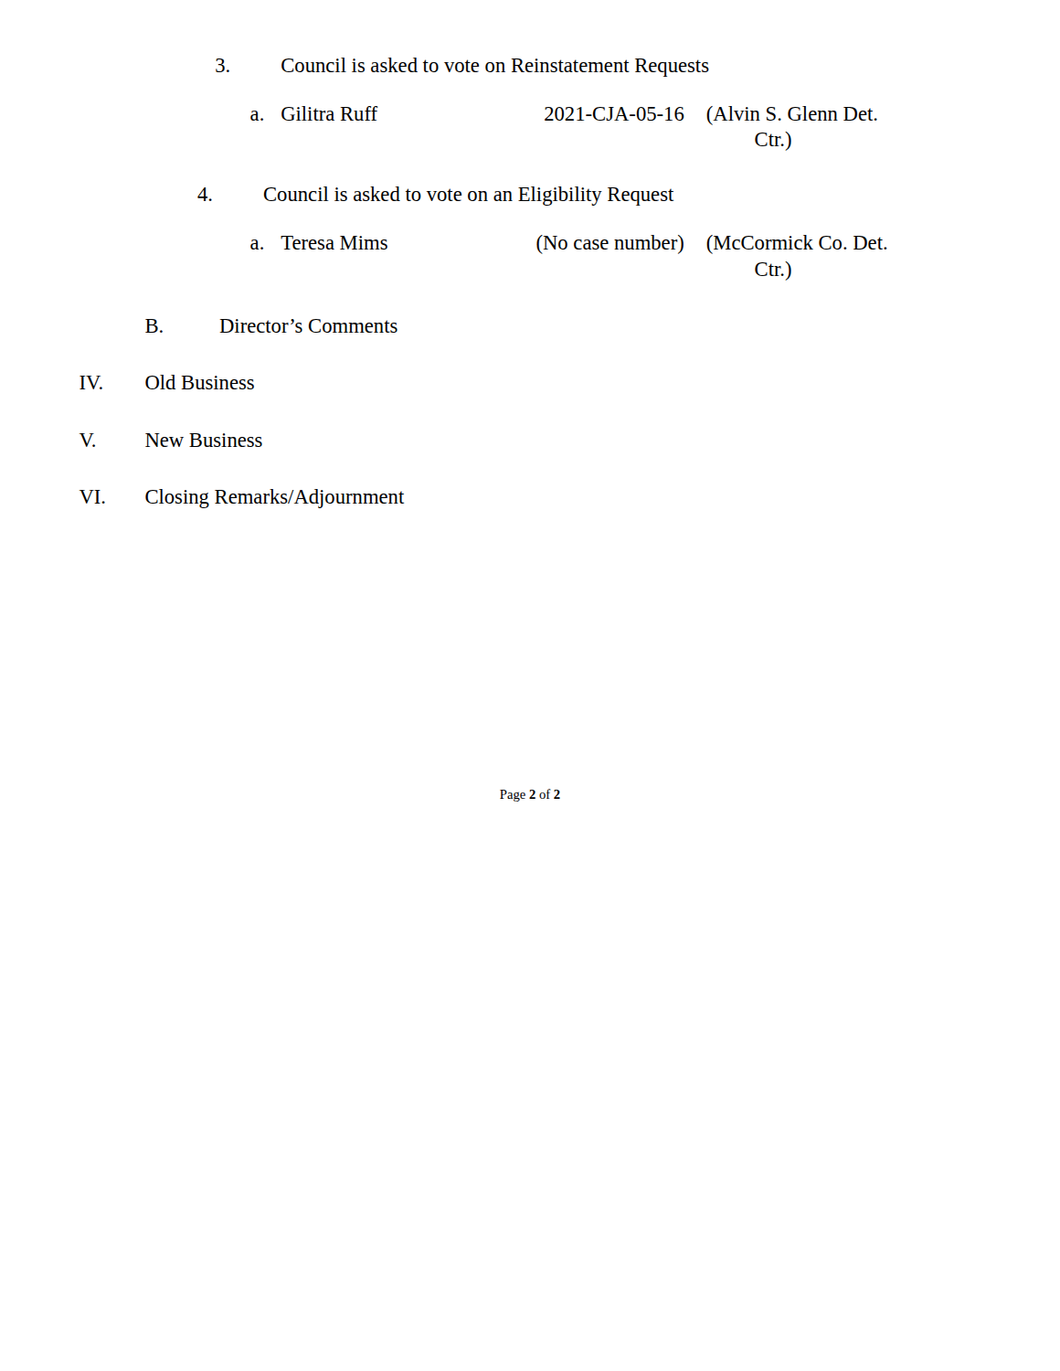3. Council is asked to vote on Reinstatement Requests
a. Gilitra Ruff 2021-CJA-05-16 (Alvin S. Glenn Det.Ctr.)
4. Council is asked to vote on an Eligibility Request
a. Teresa Mims (No case number) (McCormick Co. Det.Ctr.)
B. Director’s Comments
IV. Old Business
V. New Business
VI. Closing Remarks/Adjournment
Page 2 of 2